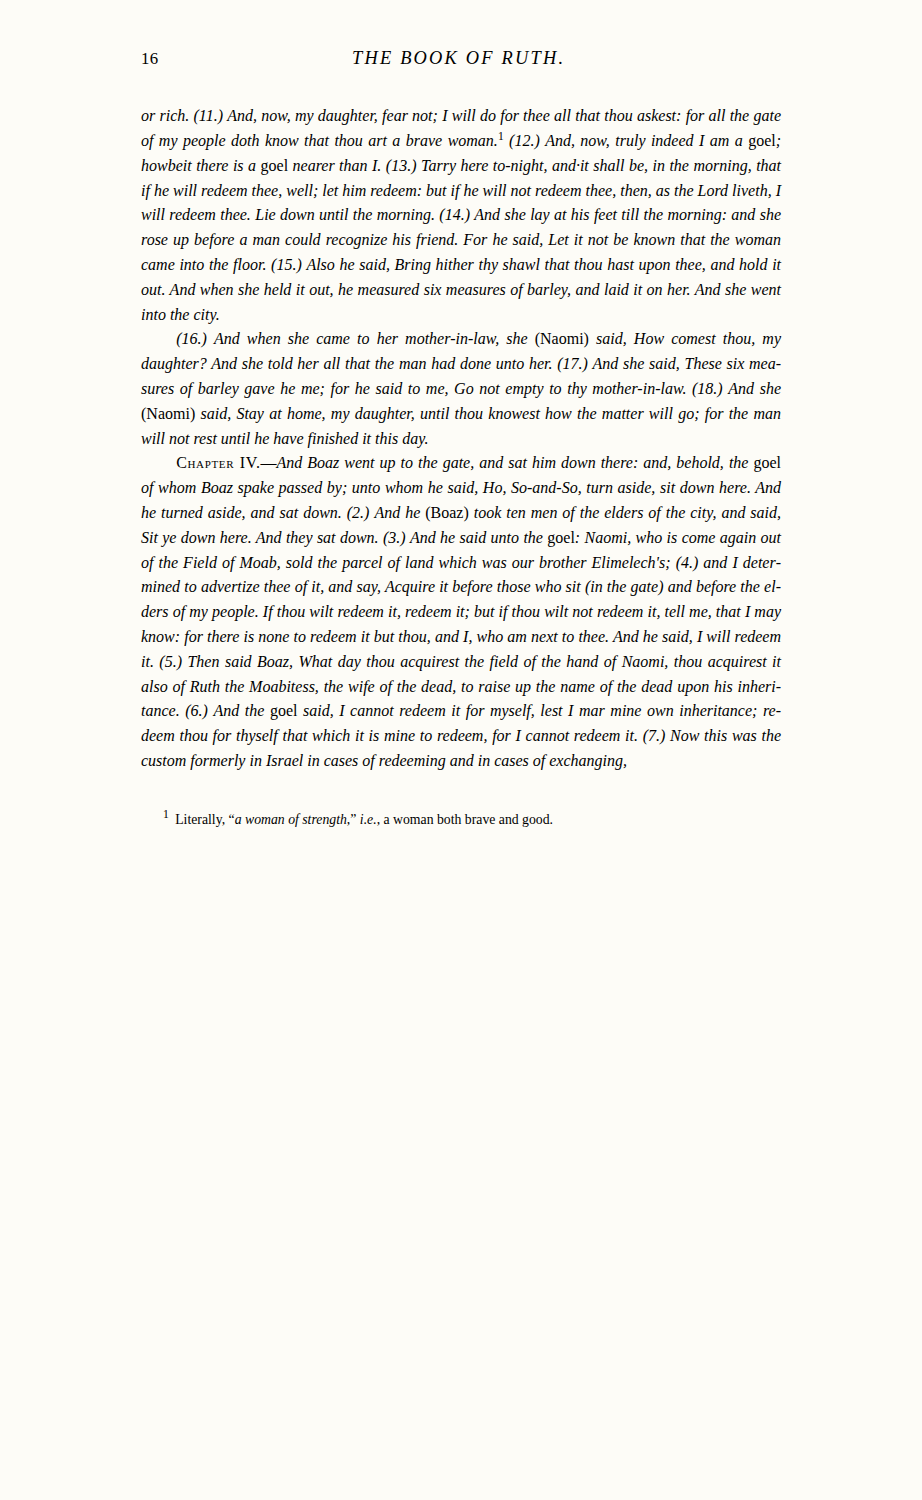16
The Book of Ruth.
or rich. (11.) And, now, my daughter, fear not; I will do for thee all that thou askest: for all the gate of my people doth know that thou art a brave woman.1 (12.) And, now, truly indeed I am a goel; howbeit there is a goel nearer than I. (13.) Tarry here to-night, and·it shall be, in the morning, that if he will redeem thee, well; let him redeem: but if he will not redeem thee, then, as the Lord liveth, I will redeem thee. Lie down until the morning. (14.) And she lay at his feet till the morning: and she rose up before a man could recognize his friend. For he said, Let it not be known that the woman came into the floor. (15.) Also he said, Bring hither thy shawl that thou hast upon thee, and hold it out. And when she held it out, he measured six measures of barley, and laid it on her. And she went into the city.
(16.) And when she came to her mother-in-law, she (Naomi) said, How comest thou, my daughter? And she told her all that the man had done unto her. (17.) And she said, These six measures of barley gave he me; for he said to me, Go not empty to thy mother-in-law. (18.) And she (Naomi) said, Stay at home, my daughter, until thou knowest how the matter will go; for the man will not rest until he have finished it this day.
Chapter IV.—And Boaz went up to the gate, and sat him down there: and, behold, the goel of whom Boaz spake passed by; unto whom he said, Ho, So-and-So, turn aside, sit down here. And he turned aside, and sat down. (2.) And he (Boaz) took ten men of the elders of the city, and said, Sit ye down here. And they sat down. (3.) And he said unto the goel: Naomi, who is come again out of the Field of Moab, sold the parcel of land which was our brother Elimelech's; (4.) and I determined to advertize thee of it, and say, Acquire it before those who sit (in the gate) and before the elders of my people. If thou wilt redeem it, redeem it; but if thou wilt not redeem it, tell me, that I may know: for there is none to redeem it but thou, and I, who am next to thee. And he said, I will redeem it. (5.) Then said Boaz, What day thou acquirest the field of the hand of Naomi, thou acquirest it also of Ruth the Moabitess, the wife of the dead, to raise up the name of the dead upon his inheritance. (6.) And the goel said, I cannot redeem it for myself, lest I mar mine own inheritance; redeem thou for thyself that which it is mine to redeem, for I cannot redeem it. (7.) Now this was the custom formerly in Israel in cases of redeeming and in cases of exchanging,
1 Literally, “a woman of strength,” i.e., a woman both brave and good.